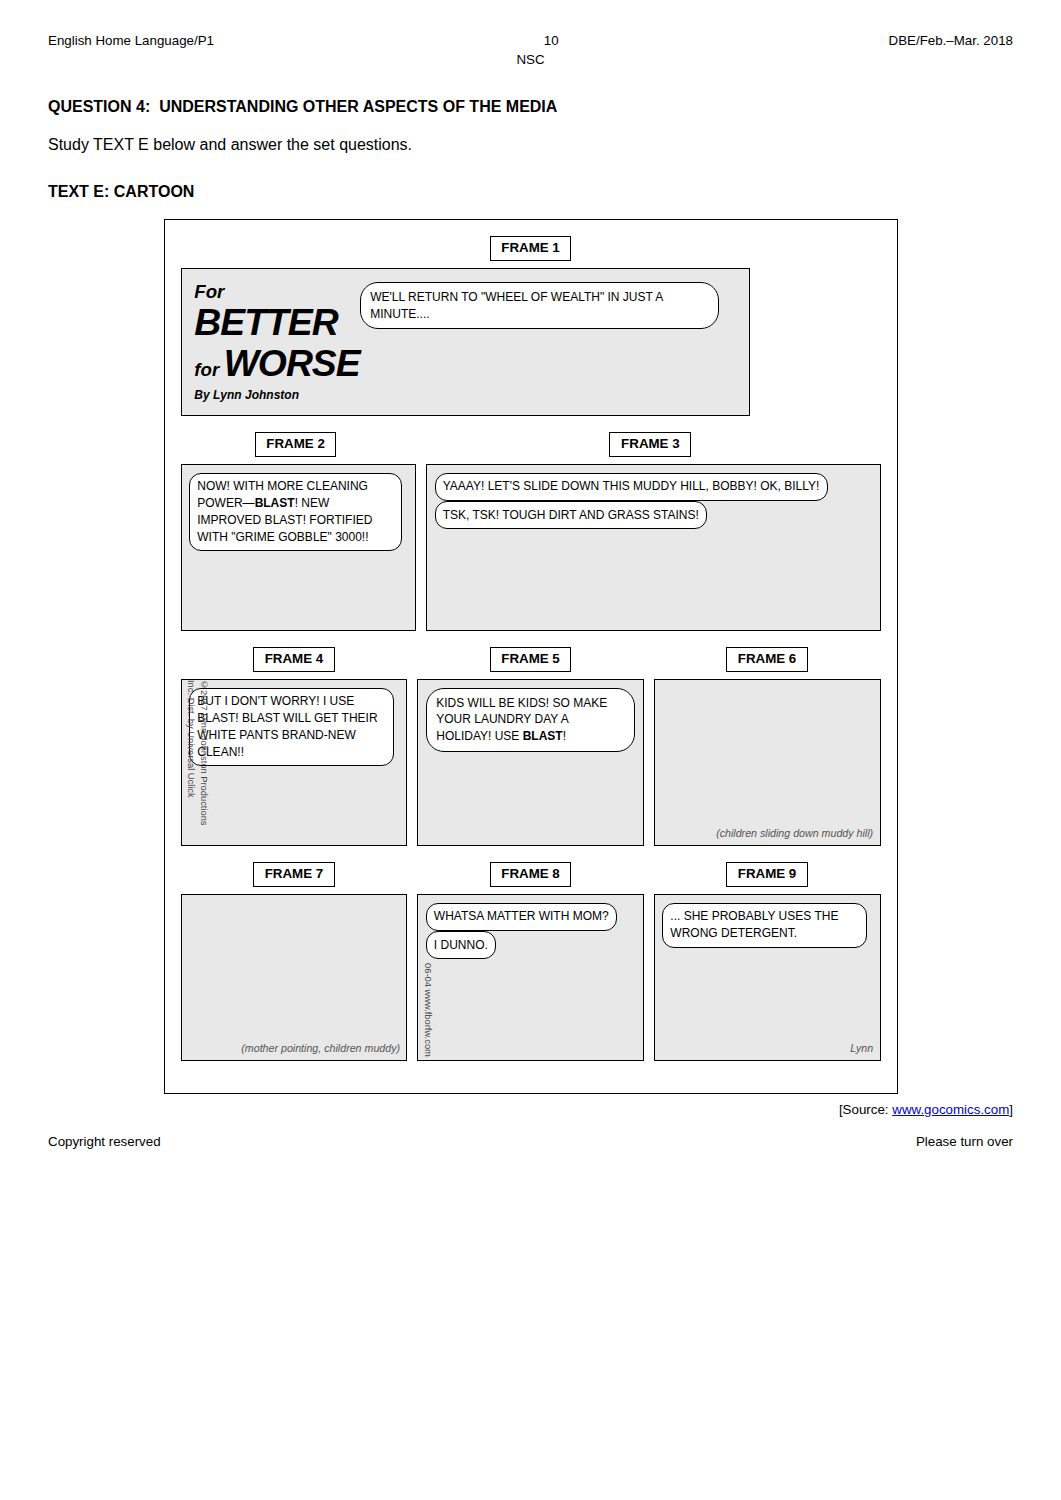English Home Language/P1 10 DBE/Feb.–Mar. 2018
NSC
QUESTION 4: UNDERSTANDING OTHER ASPECTS OF THE MEDIA
Study TEXT E below and answer the set questions.
TEXT E: CARTOON
FRAME 1
For
BETTER
for WORSE
By Lynn Johnston
We'll return to "Wheel of Wealth" in just a minute....
FRAME 2
FRAME 3
Now! With more cleaning power—BLAST! New improved Blast! Fortified with "Grime Gobble" 3000!!
Yaaay! Let's slide down this muddy hill, Bobby! OK, Billy! Tsk, tsk! Tough dirt and grass stains!
FRAME 4
FRAME 5
FRAME 6
But I don't worry! I use Blast! Blast will get their white pants brand-new clean!! ©2017 Lynn Johnston Productions Inc. Dist. by Universal Uclick
Kids will be kids! So make your laundry day a holiday! Use BLAST!
(children sliding down muddy hill)
FRAME 7
FRAME 8
FRAME 9
(mother pointing, children muddy)
Whatsa matter with Mom? I dunno. 06-04 www.fborfw.com
... She probably uses the wrong detergent. Lynn
[Source: www.gocomics.com]
Copyright reserved Please turn over